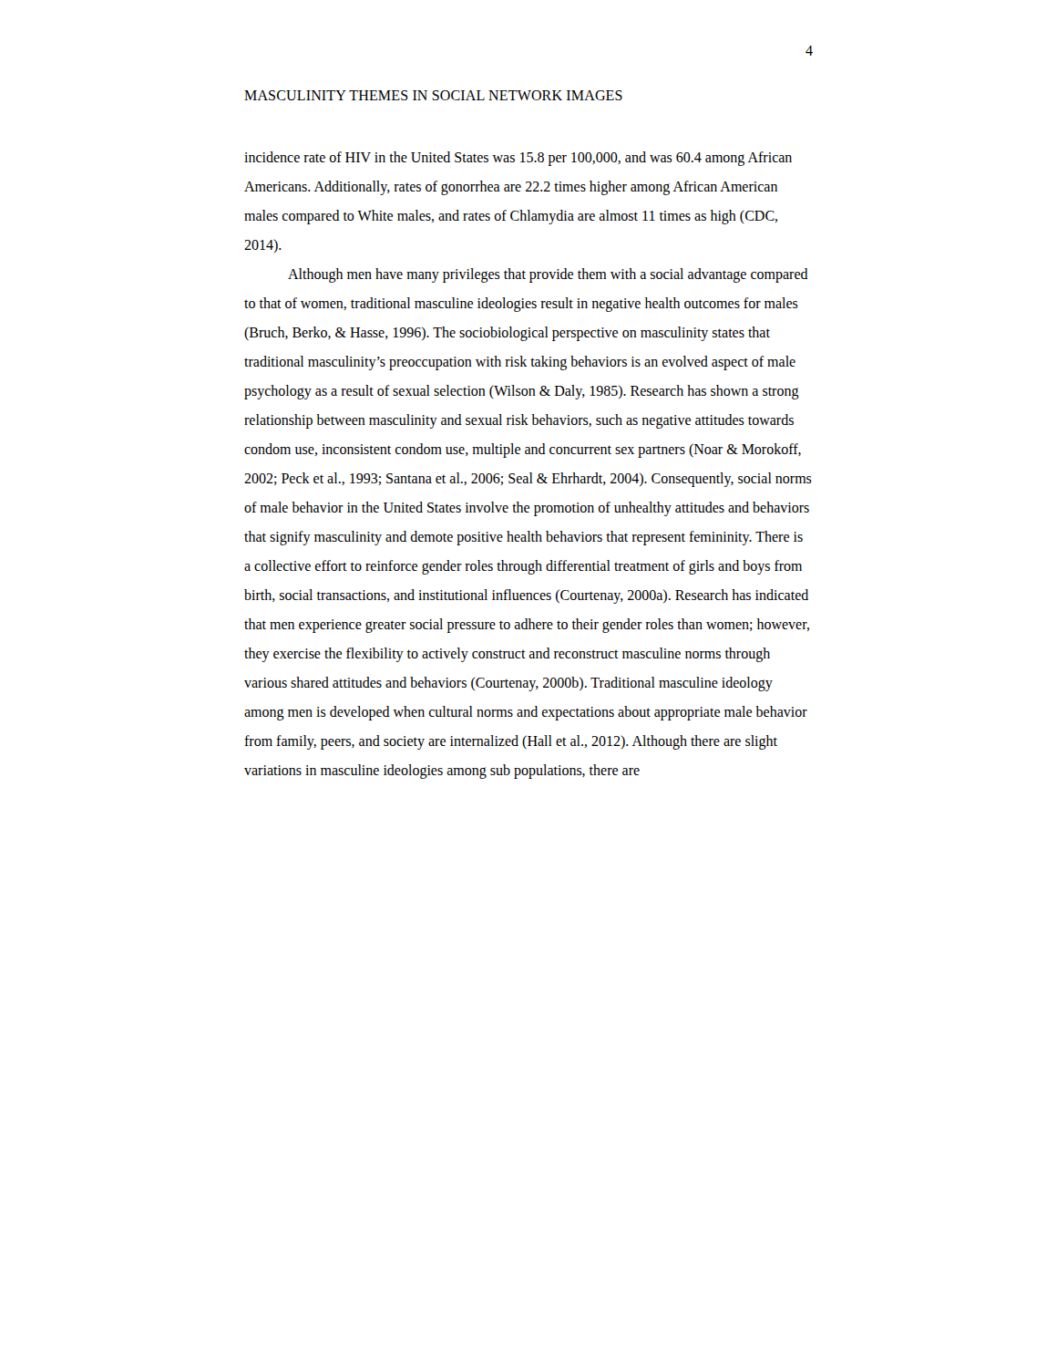4
Masculinity Themes in Social Network Images
incidence rate of HIV in the United States was 15.8 per 100,000, and was 60.4 among African Americans. Additionally, rates of gonorrhea are 22.2 times higher among African American males compared to White males, and rates of Chlamydia are almost 11 times as high (CDC, 2014).
Although men have many privileges that provide them with a social advantage compared to that of women, traditional masculine ideologies result in negative health outcomes for males (Bruch, Berko, & Hasse, 1996). The sociobiological perspective on masculinity states that traditional masculinity’s preoccupation with risk taking behaviors is an evolved aspect of male psychology as a result of sexual selection (Wilson & Daly, 1985). Research has shown a strong relationship between masculinity and sexual risk behaviors, such as negative attitudes towards condom use, inconsistent condom use, multiple and concurrent sex partners (Noar & Morokoff, 2002; Peck et al., 1993; Santana et al., 2006; Seal & Ehrhardt, 2004). Consequently, social norms of male behavior in the United States involve the promotion of unhealthy attitudes and behaviors that signify masculinity and demote positive health behaviors that represent femininity. There is a collective effort to reinforce gender roles through differential treatment of girls and boys from birth, social transactions, and institutional influences (Courtenay, 2000a). Research has indicated that men experience greater social pressure to adhere to their gender roles than women; however, they exercise the flexibility to actively construct and reconstruct masculine norms through various shared attitudes and behaviors (Courtenay, 2000b). Traditional masculine ideology among men is developed when cultural norms and expectations about appropriate male behavior from family, peers, and society are internalized (Hall et al., 2012). Although there are slight variations in masculine ideologies among sub populations, there are